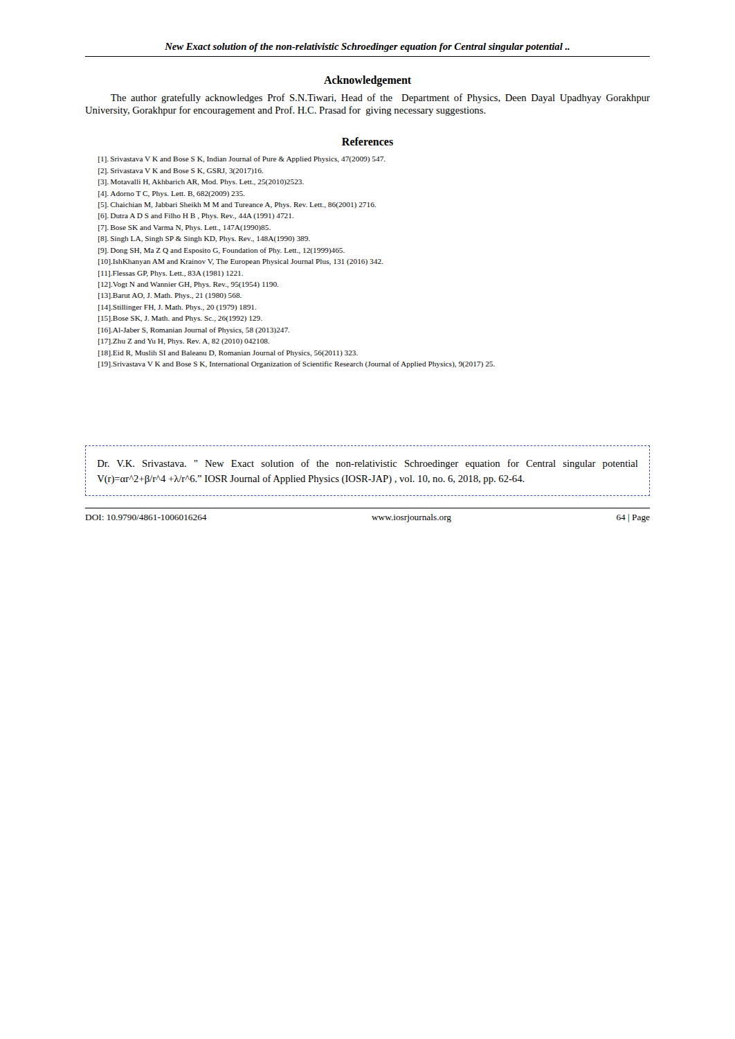New Exact solution of the non-relativistic Schroedinger equation for Central singular potential ..
Acknowledgement
The author gratefully acknowledges Prof S.N.Tiwari, Head of the Department of Physics, Deen Dayal Upadhyay Gorakhpur University, Gorakhpur for encouragement and Prof. H.C. Prasad for giving necessary suggestions.
References
[1]. Srivastava V K and Bose S K, Indian Journal of Pure & Applied Physics, 47(2009) 547.
[2]. Srivastava V K and Bose S K, GSRJ, 3(2017)16.
[3]. Motavalli H, Akhbarich AR, Mod. Phys. Lett., 25(2010)2523.
[4]. Adorno T C, Phys. Lett. B, 682(2009) 235.
[5]. Chaichian M, Jabbari Sheikh M M and Tureance A, Phys. Rev. Lett., 86(2001) 2716.
[6]. Dutra A D S and Filho H B , Phys. Rev., 44A (1991) 4721.
[7]. Bose SK and Varma N, Phys. Lett., 147A(1990)85.
[8]. Singh LA, Singh SP & Singh KD, Phys. Rev., 148A(1990) 389.
[9]. Dong SH, Ma Z Q and Esposito G, Foundation of Phy. Lett., 12(1999)465.
[10]. IshKhanyan AM and Krainov V, The European Physical Journal Plus, 131 (2016) 342.
[11]. Flessas GP, Phys. Lett., 83A (1981) 1221.
[12]. Vogt N and Wannier GH, Phys. Rev., 95(1954) 1190.
[13]. Barut AO, J. Math. Phys., 21 (1980) 568.
[14]. Stillinger FH, J. Math. Phys., 20 (1979) 1891.
[15]. Bose SK, J. Math. and Phys. Sc., 26(1992) 129.
[16]. Al-Jaber S, Romanian Journal of Physics, 58 (2013)247.
[17]. Zhu Z and Yu H, Phys. Rev. A, 82 (2010) 042108.
[18]. Eid R, Muslih SI and Baleanu D, Romanian Journal of Physics, 56(2011) 323.
[19]. Srivastava V K and Bose S K, International Organization of Scientific Research (Journal of Applied Physics), 9(2017) 25.
Dr. V.K. Srivastava. " New Exact solution of the non-relativistic Schroedinger equation for Central singular potential V(r)=αr^2+β/r^4 +λ/r^6.” IOSR Journal of Applied Physics (IOSR-JAP) , vol. 10, no. 6, 2018, pp. 62-64.
DOI: 10.9790/4861-1006016264 www.iosrjournals.org 64 | Page